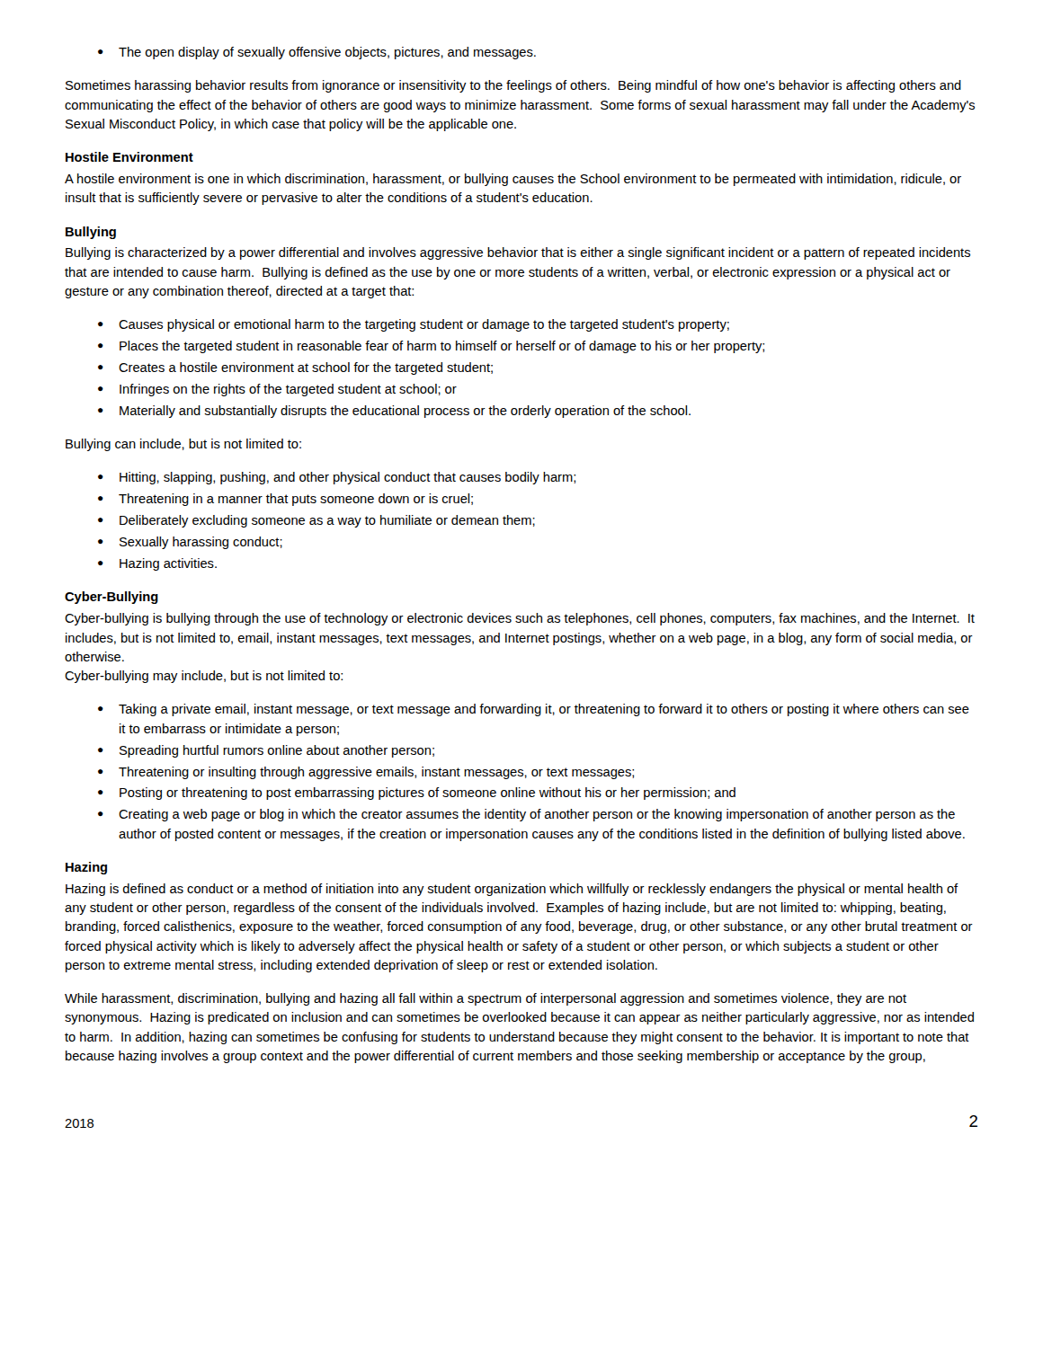The open display of sexually offensive objects, pictures, and messages.
Sometimes harassing behavior results from ignorance or insensitivity to the feelings of others. Being mindful of how one's behavior is affecting others and communicating the effect of the behavior of others are good ways to minimize harassment. Some forms of sexual harassment may fall under the Academy's Sexual Misconduct Policy, in which case that policy will be the applicable one.
Hostile Environment
A hostile environment is one in which discrimination, harassment, or bullying causes the School environment to be permeated with intimidation, ridicule, or insult that is sufficiently severe or pervasive to alter the conditions of a student's education.
Bullying
Bullying is characterized by a power differential and involves aggressive behavior that is either a single significant incident or a pattern of repeated incidents that are intended to cause harm. Bullying is defined as the use by one or more students of a written, verbal, or electronic expression or a physical act or gesture or any combination thereof, directed at a target that:
Causes physical or emotional harm to the targeting student or damage to the targeted student's property;
Places the targeted student in reasonable fear of harm to himself or herself or of damage to his or her property;
Creates a hostile environment at school for the targeted student;
Infringes on the rights of the targeted student at school; or
Materially and substantially disrupts the educational process or the orderly operation of the school.
Bullying can include, but is not limited to:
Hitting, slapping, pushing, and other physical conduct that causes bodily harm;
Threatening in a manner that puts someone down or is cruel;
Deliberately excluding someone as a way to humiliate or demean them;
Sexually harassing conduct;
Hazing activities.
Cyber-Bullying
Cyber-bullying is bullying through the use of technology or electronic devices such as telephones, cell phones, computers, fax machines, and the Internet. It includes, but is not limited to, email, instant messages, text messages, and Internet postings, whether on a web page, in a blog, any form of social media, or otherwise.
Cyber-bullying may include, but is not limited to:
Taking a private email, instant message, or text message and forwarding it, or threatening to forward it to others or posting it where others can see it to embarrass or intimidate a person;
Spreading hurtful rumors online about another person;
Threatening or insulting through aggressive emails, instant messages, or text messages;
Posting or threatening to post embarrassing pictures of someone online without his or her permission; and
Creating a web page or blog in which the creator assumes the identity of another person or the knowing impersonation of another person as the author of posted content or messages, if the creation or impersonation causes any of the conditions listed in the definition of bullying listed above.
Hazing
Hazing is defined as conduct or a method of initiation into any student organization which willfully or recklessly endangers the physical or mental health of any student or other person, regardless of the consent of the individuals involved. Examples of hazing include, but are not limited to: whipping, beating, branding, forced calisthenics, exposure to the weather, forced consumption of any food, beverage, drug, or other substance, or any other brutal treatment or forced physical activity which is likely to adversely affect the physical health or safety of a student or other person, or which subjects a student or other person to extreme mental stress, including extended deprivation of sleep or rest or extended isolation.
While harassment, discrimination, bullying and hazing all fall within a spectrum of interpersonal aggression and sometimes violence, they are not synonymous. Hazing is predicated on inclusion and can sometimes be overlooked because it can appear as neither particularly aggressive, nor as intended to harm. In addition, hazing can sometimes be confusing for students to understand because they might consent to the behavior. It is important to note that because hazing involves a group context and the power differential of current members and those seeking membership or acceptance by the group,
2018 2